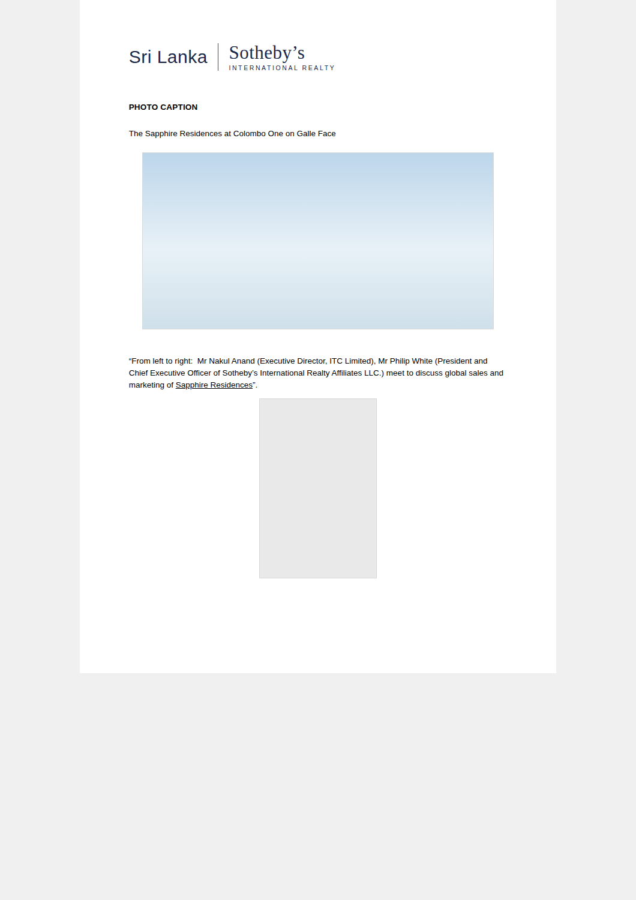Sri Lanka
Sotheby’s INTERNATIONAL REALTY
PHOTO CAPTION
The Sapphire Residences at Colombo One on Galle Face
“From left to right: Mr Nakul Anand (Executive Director, ITC Limited), Mr Philip White (President and Chief Executive Officer of Sotheby’s International Realty Affiliates LLC.) meet to discuss global sales and marketing of Sapphire Residences”.